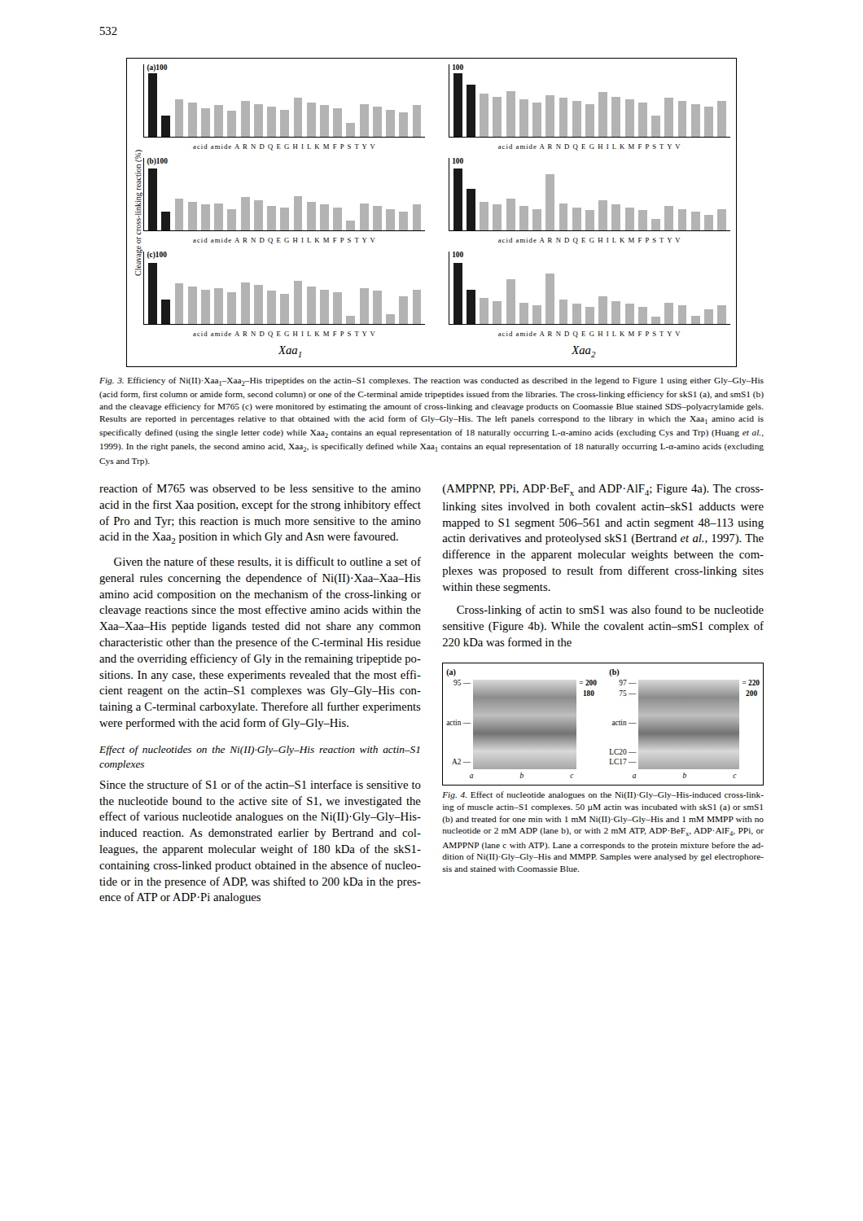532
Cleavage or cross-linking reaction (%)
(a)100
100
acid amide A R N D Q E G H I L K M F P S T Y V acid amide A R N D Q E G H I L K M F P S T Y V
(b)100
100
acid amide A R N D Q E G H I L K M F P S T Y V acid amide A R N D Q E G H I L K M F P S T Y V
(c)100
100
acid amide A R N D Q E G H I L K M F P S T Y V acid amide A R N D Q E G H I L K M F P S T Y V
Xaa1 Xaa2
Fig. 3. Efficiency of Ni(II)·Xaa1–Xaa2–His tripeptides on the actin–S1 complexes. The reaction was conducted as described in the legend to Figure 1 using either Gly–Gly–His (acid form, first column or amide form, second column) or one of the C-terminal amide tripeptides issued from the libraries. The cross-linking efficiency for skS1 (a), and smS1 (b) and the cleavage efficiency for M765 (c) were monitored by estimating the amount of cross-linking and cleavage products on Coomassie Blue stained SDS–polyacrylamide gels. Results are reported in percentages relative to that obtained with the acid form of Gly–Gly–His. The left panels correspond to the library in which the Xaa1 amino acid is specifically defined (using the single letter code) while Xaa2 contains an equal representation of 18 naturally occurring L-α-amino acids (excluding Cys and Trp) (Huang et al., 1999). In the right panels, the second amino acid, Xaa2, is specifically defined while Xaa1 contains an equal representation of 18 naturally occurring L-α-amino acids (excluding Cys and Trp).
reaction of M765 was observed to be less sensitive to the amino acid in the first Xaa position, except for the strong inhibitory effect of Pro and Tyr; this reaction is much more sensitive to the amino acid in the Xaa2 position in which Gly and Asn were favoured.
Given the nature of these results, it is difficult to outline a set of general rules concerning the dependence of Ni(II)·Xaa–Xaa–His amino acid composition on the mechanism of the cross-linking or cleavage reactions since the most effective amino acids within the Xaa–Xaa–His peptide ligands tested did not share any common characteristic other than the presence of the C-terminal His residue and the overriding efficiency of Gly in the remaining tripeptide positions. In any case, these experiments revealed that the most efficient reagent on the actin–S1 complexes was Gly–Gly–His containing a C-terminal carboxylate. Therefore all further experiments were performed with the acid form of Gly–Gly–His.
Effect of nucleotides on the Ni(II)·Gly–Gly–His reaction with actin–S1 complexes
Since the structure of S1 or of the actin–S1 interface is sensitive to the nucleotide bound to the active site of S1, we investigated the effect of various nucleotide analogues on the Ni(II)·Gly–Gly–His-induced reaction. As demonstrated earlier by Bertrand and colleagues, the apparent molecular weight of 180 kDa of the skS1-containing cross-linked product obtained in the absence of nucleotide or in the presence of ADP, was shifted to 200 kDa in the presence of ATP or ADP·Pi analogues
(AMPPNP, PPi, ADP·BeFx and ADP·AlF4; Figure 4a). The cross-linking sites involved in both covalent actin–skS1 adducts were mapped to S1 segment 506–561 and actin segment 48–113 using actin derivatives and proteolysed skS1 (Bertrand et al., 1997). The difference in the apparent molecular weights between the complexes was proposed to result from different cross-linking sites within these segments.
Cross-linking of actin to smS1 was also found to be nucleotide sensitive (Figure 4b). While the covalent actin–smS1 complex of 220 kDa was formed in the
(a)
95 — actin — A2 —
= 200
180
abc
(b)
97 —
75 — actin — LC20 —
LC17 —
= 220
200
abc
Fig. 4. Effect of nucleotide analogues on the Ni(II)·Gly–Gly–His-induced cross-linking of muscle actin–S1 complexes. 50 µM actin was incubated with skS1 (a) or smS1 (b) and treated for one min with 1 mM Ni(II)·Gly–Gly–His and 1 mM MMPP with no nucleotide or 2 mM ADP (lane b), or with 2 mM ATP, ADP·BeFx, ADP·AlF4, PPi, or AMPPNP (lane c with ATP). Lane a corresponds to the protein mixture before the addition of Ni(II)·Gly–Gly–His and MMPP. Samples were analysed by gel electrophoresis and stained with Coomassie Blue.